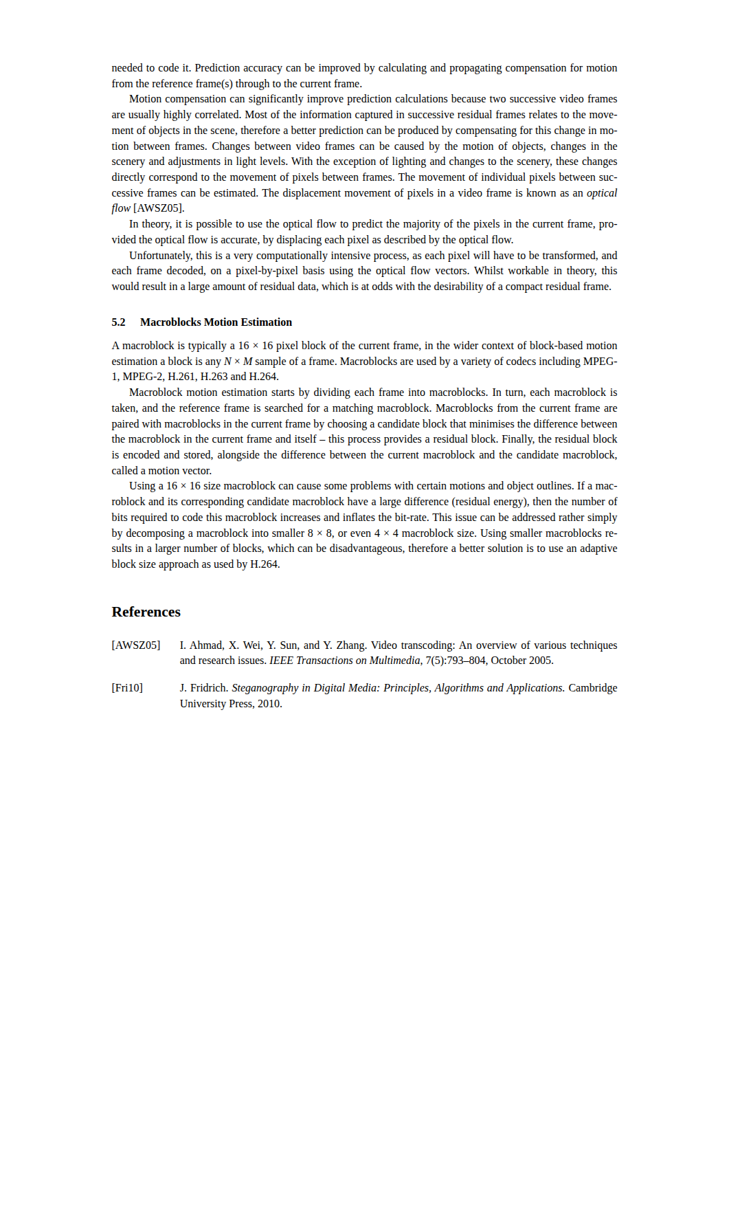needed to code it. Prediction accuracy can be improved by calculating and propagating compensation for motion from the reference frame(s) through to the current frame.
Motion compensation can significantly improve prediction calculations because two successive video frames are usually highly correlated. Most of the information captured in successive residual frames relates to the movement of objects in the scene, therefore a better prediction can be produced by compensating for this change in motion between frames. Changes between video frames can be caused by the motion of objects, changes in the scenery and adjustments in light levels. With the exception of lighting and changes to the scenery, these changes directly correspond to the movement of pixels between frames. The movement of individual pixels between successive frames can be estimated. The displacement movement of pixels in a video frame is known as an optical flow [AWSZ05].
In theory, it is possible to use the optical flow to predict the majority of the pixels in the current frame, provided the optical flow is accurate, by displacing each pixel as described by the optical flow.
Unfortunately, this is a very computationally intensive process, as each pixel will have to be transformed, and each frame decoded, on a pixel-by-pixel basis using the optical flow vectors. Whilst workable in theory, this would result in a large amount of residual data, which is at odds with the desirability of a compact residual frame.
5.2 Macroblocks Motion Estimation
A macroblock is typically a 16 × 16 pixel block of the current frame, in the wider context of block-based motion estimation a block is any N × M sample of a frame. Macroblocks are used by a variety of codecs including MPEG-1, MPEG-2, H.261, H.263 and H.264.
Macroblock motion estimation starts by dividing each frame into macroblocks. In turn, each macroblock is taken, and the reference frame is searched for a matching macroblock. Macroblocks from the current frame are paired with macroblocks in the current frame by choosing a candidate block that minimises the difference between the macroblock in the current frame and itself – this process provides a residual block. Finally, the residual block is encoded and stored, alongside the difference between the current macroblock and the candidate macroblock, called a motion vector.
Using a 16 × 16 size macroblock can cause some problems with certain motions and object outlines. If a macroblock and its corresponding candidate macroblock have a large difference (residual energy), then the number of bits required to code this macroblock increases and inflates the bit-rate. This issue can be addressed rather simply by decomposing a macroblock into smaller 8 × 8, or even 4 × 4 macroblock size. Using smaller macroblocks results in a larger number of blocks, which can be disadvantageous, therefore a better solution is to use an adaptive block size approach as used by H.264.
References
[AWSZ05]
I. Ahmad, X. Wei, Y. Sun, and Y. Zhang. Video transcoding: An overview of various techniques and research issues. IEEE Transactions on Multimedia, 7(5):793–804, October 2005.
[Fri10]
J. Fridrich. Steganography in Digital Media: Principles, Algorithms and Applications. Cambridge University Press, 2010.
5